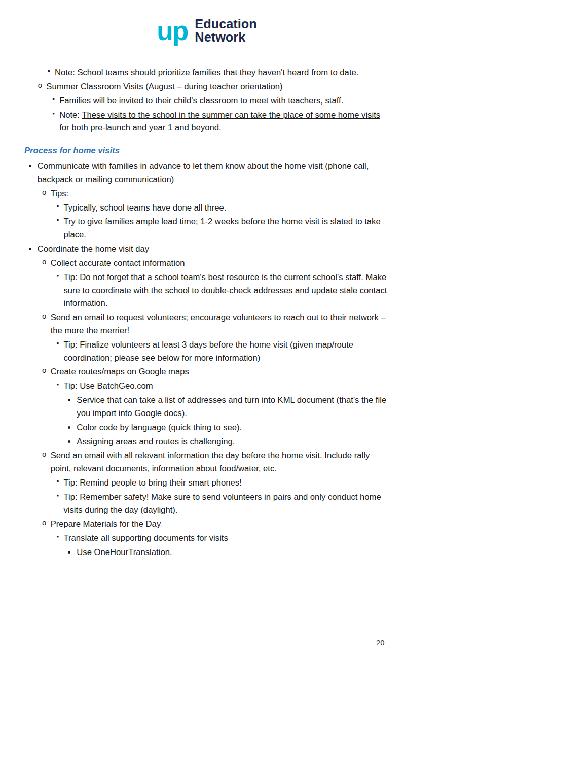up Education
Network
Note: School teams should prioritize families that they haven't heard from to date.
Summer Classroom Visits (August – during teacher orientation)
Families will be invited to their child's classroom to meet with teachers, staff.
Note: These visits to the school in the summer can take the place of some home visits for both pre-launch and year 1 and beyond.
Process for home visits
Communicate with families in advance to let them know about the home visit (phone call, backpack or mailing communication)
Tips:
Typically, school teams have done all three.
Try to give families ample lead time; 1-2 weeks before the home visit is slated to take place.
Coordinate the home visit day
Collect accurate contact information
Tip: Do not forget that a school team's best resource is the current school's staff. Make sure to coordinate with the school to double-check addresses and update stale contact information.
Send an email to request volunteers; encourage volunteers to reach out to their network – the more the merrier!
Tip: Finalize volunteers at least 3 days before the home visit (given map/route coordination; please see below for more information)
Create routes/maps on Google maps
Tip: Use BatchGeo.com
Service that can take a list of addresses and turn into KML document (that's the file you import into Google docs).
Color code by language (quick thing to see).
Assigning areas and routes is challenging.
Send an email with all relevant information the day before the home visit. Include rally point, relevant documents, information about food/water, etc.
Tip: Remind people to bring their smart phones!
Tip: Remember safety! Make sure to send volunteers in pairs and only conduct home visits during the day (daylight).
Prepare Materials for the Day
Translate all supporting documents for visits
Use OneHourTranslation.
20